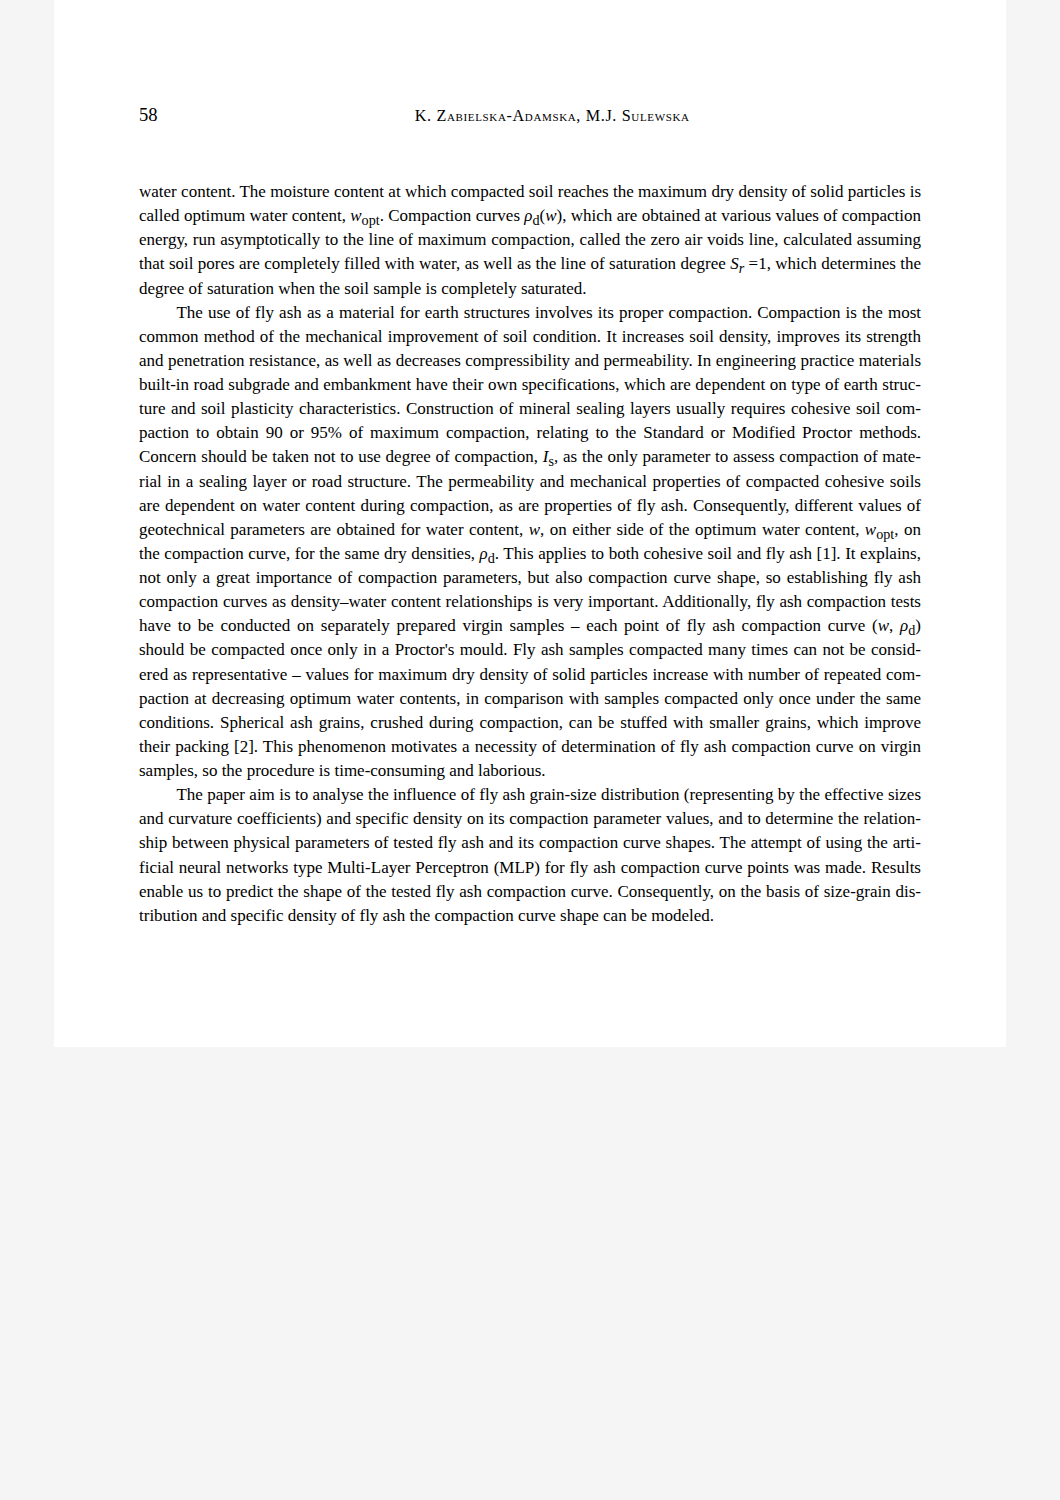58 K. Zabielska-Adamska, M.J. Sulewska
water content. The moisture content at which compacted soil reaches the maximum dry density of solid particles is called optimum water content, wopt. Compaction curves ρd(w), which are obtained at various values of compaction energy, run asymptotically to the line of maximum compaction, called the zero air voids line, calculated assuming that soil pores are completely filled with water, as well as the line of saturation degree Sr =1, which determines the degree of saturation when the soil sample is completely saturated.
The use of fly ash as a material for earth structures involves its proper compaction. Compaction is the most common method of the mechanical improvement of soil condition. It increases soil density, improves its strength and penetration resistance, as well as decreases compressibility and permeability. In engineering practice materials built-in road subgrade and embankment have their own specifications, which are dependent on type of earth structure and soil plasticity characteristics. Construction of mineral sealing layers usually requires cohesive soil compaction to obtain 90 or 95% of maximum compaction, relating to the Standard or Modified Proctor methods. Concern should be taken not to use degree of compaction, Is, as the only parameter to assess compaction of material in a sealing layer or road structure. The permeability and mechanical properties of compacted cohesive soils are dependent on water content during compaction, as are properties of fly ash. Consequently, different values of geotechnical parameters are obtained for water content, w, on either side of the optimum water content, wopt, on the compaction curve, for the same dry densities, ρd. This applies to both cohesive soil and fly ash [1]. It explains, not only a great importance of compaction parameters, but also compaction curve shape, so establishing fly ash compaction curves as density–water content relationships is very important. Additionally, fly ash compaction tests have to be conducted on separately prepared virgin samples – each point of fly ash compaction curve (w, ρd) should be compacted once only in a Proctor's mould. Fly ash samples compacted many times can not be considered as representative – values for maximum dry density of solid particles increase with number of repeated compaction at decreasing optimum water contents, in comparison with samples compacted only once under the same conditions. Spherical ash grains, crushed during compaction, can be stuffed with smaller grains, which improve their packing [2]. This phenomenon motivates a necessity of determination of fly ash compaction curve on virgin samples, so the procedure is time-consuming and laborious.
The paper aim is to analyse the influence of fly ash grain-size distribution (representing by the effective sizes and curvature coefficients) and specific density on its compaction parameter values, and to determine the relationship between physical parameters of tested fly ash and its compaction curve shapes. The attempt of using the artificial neural networks type Multi-Layer Perceptron (MLP) for fly ash compaction curve points was made. Results enable us to predict the shape of the tested fly ash compaction curve. Consequently, on the basis of size-grain distribution and specific density of fly ash the compaction curve shape can be modeled.